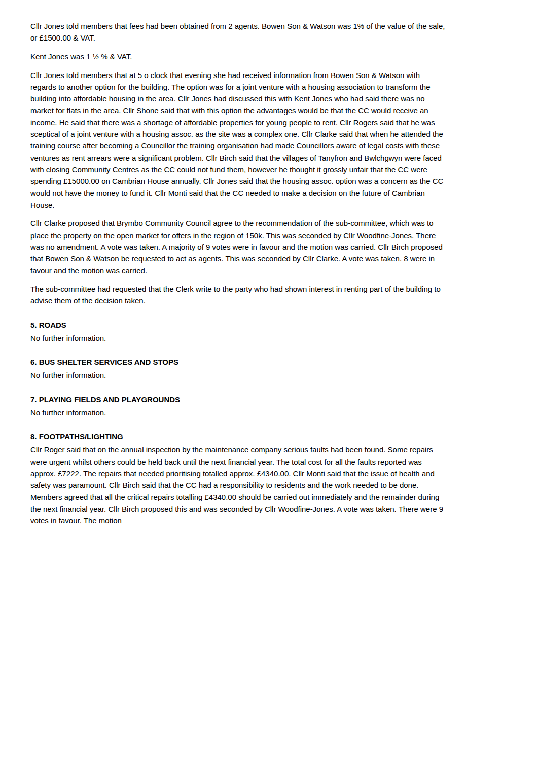Cllr Jones told members that fees had been obtained from 2 agents. Bowen Son & Watson was 1% of the value of the sale, or £1500.00 & VAT.
Kent Jones was 1 ½ % & VAT.
Cllr Jones told members that at 5 o clock that evening she had received information from Bowen Son & Watson with regards to another option for the building. The option was for a joint venture with a housing association to transform the building into affordable housing in the area. Cllr Jones had discussed this with Kent Jones who had said there was no market for flats in the area. Cllr Shone said that with this option the advantages would be that the CC would receive an income. He said that there was a shortage of affordable properties for young people to rent. Cllr Rogers said that he was sceptical of a joint venture with a housing assoc. as the site was a complex one. Cllr Clarke said that when he attended the training course after becoming a Councillor the training organisation had made Councillors aware of legal costs with these ventures as rent arrears were a significant problem. Cllr Birch said that the villages of Tanyfron and Bwlchgwyn were faced with closing Community Centres as the CC could not fund them, however he thought it grossly unfair that the CC were spending £15000.00 on Cambrian House annually. Cllr Jones said that the housing assoc. option was a concern as the CC would not have the money to fund it. Cllr Monti said that the CC needed to make a decision on the future of Cambrian House.
Cllr Clarke proposed that Brymbo Community Council agree to the recommendation of the sub-committee, which was to place the property on the open market for offers in the region of 150k. This was seconded by Cllr Woodfine-Jones. There was no amendment. A vote was taken. A majority of 9 votes were in favour and the motion was carried. Cllr Birch proposed that Bowen Son & Watson be requested to act as agents. This was seconded by Cllr Clarke. A vote was taken. 8 were in favour and the motion was carried.
The sub-committee had requested that the Clerk write to the party who had shown interest in renting part of the building to advise them of the decision taken.
5. Roads
No further information.
6. Bus Shelter Services and Stops
No further information.
7. Playing Fields and Playgrounds
No further information.
8. Footpaths/Lighting
Cllr Roger said that on the annual inspection by the maintenance company serious faults had been found. Some repairs were urgent whilst others could be held back until the next financial year. The total cost for all the faults reported was approx. £7222. The repairs that needed prioritising totalled approx. £4340.00. Cllr Monti said that the issue of health and safety was paramount. Cllr Birch said that the CC had a responsibility to residents and the work needed to be done. Members agreed that all the critical repairs totalling £4340.00 should be carried out immediately and the remainder during the next financial year. Cllr Birch proposed this and was seconded by Cllr Woodfine-Jones. A vote was taken. There were 9 votes in favour. The motion